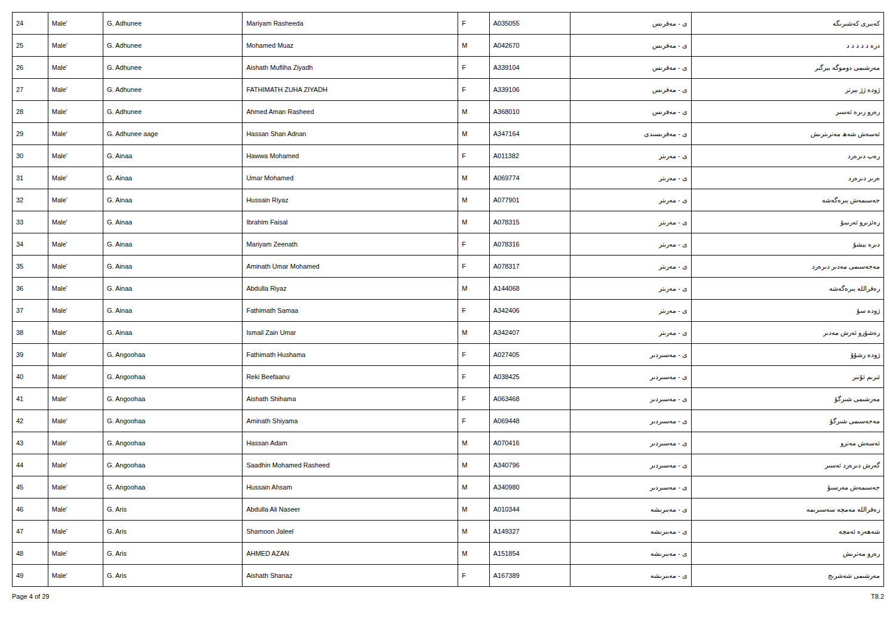| 24 | Male' | G. Adhunee | Mariyam Rasheeda | F | A035055 | ى - مەقرىس | كەبىرى كەشىرىگە |
| 25 | Male' | G. Adhunee | Mohamed Muaz | M | A042670 | ى - مەقرىس | دره د د د د د |
| 26 | Male' | G. Adhunee | Aishath Mufliha Ziyadh | F | A339104 | ى - مەقرىس | مەرشىمى دوموگە بېرگىر |
| 27 | Male' | G. Adhunee | FATHIMATH ZUHA ZIYADH | F | A339106 | ى - مەقرىس | ژوده ژژ بېرتر |
| 28 | Male' | G. Adhunee | Ahmed Aman Rasheed | M | A368010 | ى - مەقرىس | رەرو رىرە ئەسىر |
| 29 | Male' | G. Adhunee aage | Hassan Shan Adnan | M | A347164 | ى - مەقرىسىدى | ئەسەش شەھ مەترىترىش |
| 30 | Male' | G. Ainaa | Hawwa Mohamed | F | A011382 | ى - مەرىتر | رەپ دىرەرد |
| 31 | Male' | G. Ainaa | Umar Mohamed | M | A069774 | ى - مەرىتر | ەرىر دىرەرد |
| 32 | Male' | G. Ainaa | Hussain Riyaz | M | A077901 | ى - مەرىتر | جەسىمەش بىرەگەشە |
| 33 | Male' | G. Ainaa | Ibrahim Faisal | M | A078315 | ى - مەرىتر | رەئزىرو ئەرىبىۇ |
| 34 | Male' | G. Ainaa | Mariyam Zeenath | F | A078316 | ى - مەرىتر | دىرە بېشۇ |
| 35 | Male' | G. Ainaa | Aminath Umar Mohamed | F | A078317 | ى - مەرىتر | مەجەسىمى مەدىر دىرەرد |
| 36 | Male' | G. Ainaa | Abdulla Riyaz | M | A144068 | ى - مەرىتر | رەقراللە بىرەگەشە |
| 37 | Male' | G. Ainaa | Fathimath Samaa | F | A342406 | ى - مەرىتر | ژوده سۇ |
| 38 | Male' | G. Ainaa | Ismail Zain Umar | M | A342407 | ى - مەرىتر | رەشۇرو ئەرش مەدىر |
| 39 | Male' | G. Angoohaa | Fathimath Hushama | F | A027405 | ى - مەسىردىر | ژوده رشۇۇ |
| 40 | Male' | G. Angoohaa | Reki Beefaanu | F | A038425 | ى - مەسىردىر | ئىرىم ئۇنىر |
| 41 | Male' | G. Angoohaa | Aishath Shihama | F | A063468 | ى - مەسىردىر | مەرشىمى شىرگۇ |
| 42 | Male' | G. Angoohaa | Aminath Shiyama | F | A069448 | ى - مەسىردىر | مەجەسىمى شىرگۇ |
| 43 | Male' | G. Angoohaa | Hassan Adam | M | A070416 | ى - مەسىردىر | ئەسەش مەترو |
| 44 | Male' | G. Angoohaa | Saadhin Mohamed Rasheed | M | A340796 | ى - مەسىردىر | گەرش دىرەرد ئەسىر |
| 45 | Male' | G. Angoohaa | Hussain Ahsam | M | A340980 | ى - مەسىردىر | جەسىمەش مەرسىۇ |
| 46 | Male' | G. Aris | Abdulla Ali Naseer | M | A010344 | ى - مەبىرىشە | رەقراللە مەمچە سەسىرىمە |
| 47 | Male' | G. Aris | Shamoon Jaleel | M | A149327 | ى - مەبىرىشە | شەھەرە ئەمچە |
| 48 | Male' | G. Aris | AHMED AZAN | M | A151854 | ى - مەبىرىشە | رەرو مەترىش |
| 49 | Male' | G. Aris | Aishath Shanaz | F | A167389 | ى - مەبىرىشە | مەرشىمى شەشرىج |
Page 4 of 29 T8.2